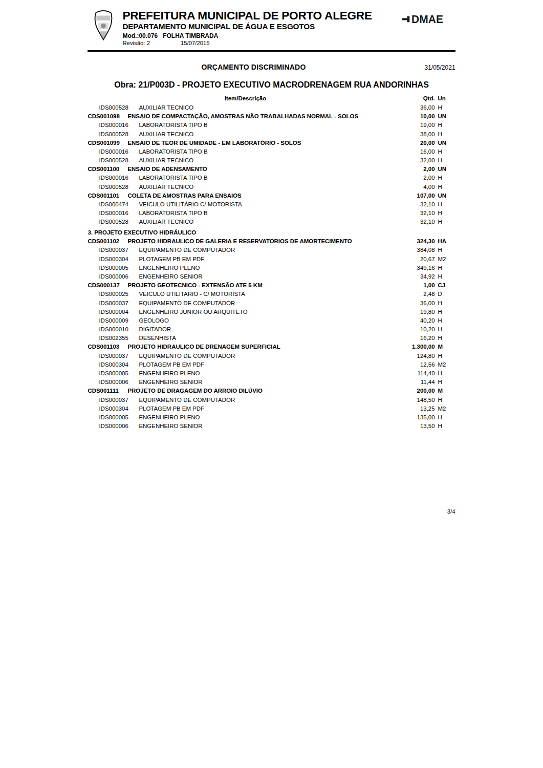PREFEITURA MUNICIPAL DE PORTO ALEGRE
DEPARTAMENTO MUNICIPAL DE ÁGUA E ESGOTOS
Mod.:00.076 FOLHA TIMBRADA
Revisão: 215/07/2015
ORÇAMENTO DISCRIMINADO
31/05/2021
Obra: 21/P003D - PROJETO EXECUTIVO MACRODRENAGEM RUA ANDORINHAS
| Item/Descrição | Qtd. | Un |
| --- | --- | --- |
| IDS000528 AUXILIAR TECNICO | 36,00 | H |
| CDS001098 ENSAIO DE COMPACTAÇÃO, AMOSTRAS NÃO TRABALHADAS NORMAL - SOLOS | 10,00 | UN |
| IDS000016 LABORATORISTA TIPO B | 19,00 | H |
| IDS000528 AUXILIAR TECNICO | 38,00 | H |
| CDS001099 ENSAIO DE TEOR DE UMIDADE - EM LABORATÓRIO - SOLOS | 20,00 | UN |
| IDS000016 LABORATORISTA TIPO B | 16,00 | H |
| IDS000528 AUXILIAR TECNICO | 32,00 | H |
| CDS001100 ENSAIO DE ADENSAMENTO | 2,00 | UN |
| IDS000016 LABORATORISTA TIPO B | 2,00 | H |
| IDS000528 AUXILIAR TECNICO | 4,00 | H |
| CDS001101 COLETA DE AMOSTRAS PARA ENSAIOS | 107,00 | UN |
| IDS000474 VEICULO UTILITÁRIO C/ MOTORISTA | 32,10 | H |
| IDS000016 LABORATORISTA TIPO B | 32,10 | H |
| IDS000528 AUXILIAR TECNICO | 32,10 | H |
| 3. PROJETO EXECUTIVO HIDRÁULICO | | |
| CDS001102 PROJETO HIDRAULICO DE GALERIA E RESERVATORIOS DE AMORTECIMENTO | 324,30 | HA |
| IDS000037 EQUIPAMENTO DE COMPUTADOR | 384,08 | H |
| IDS000304 PLOTAGEM PB EM PDF | 20,67 | M2 |
| IDS000005 ENGENHEIRO PLENO | 349,16 | H |
| IDS000006 ENGENHEIRO SENIOR | 34,92 | H |
| CDS000137 PROJETO GEOTECNICO - EXTENSÃO ATE 5 KM | 1,00 | CJ |
| IDS000025 VEICULO UTILITARIO - C/ MOTORISTA | 2,48 | D |
| IDS000037 EQUIPAMENTO DE COMPUTADOR | 36,00 | H |
| IDS000004 ENGENHEIRO JUNIOR OU ARQUITETO | 19,80 | H |
| IDS000009 GEOLOGO | 40,20 | H |
| IDS000010 DIGITADOR | 10,20 | H |
| IDS002355 DESENHISTA | 16,20 | H |
| CDS001103 PROJETO HIDRAULICO DE DRENAGEM SUPERFICIAL | 1.300,00 | M |
| IDS000037 EQUIPAMENTO DE COMPUTADOR | 124,80 | H |
| IDS000304 PLOTAGEM PB EM PDF | 12,56 | M2 |
| IDS000005 ENGENHEIRO PLENO | 114,40 | H |
| IDS000006 ENGENHEIRO SENIOR | 11,44 | H |
| CDS001111 PROJETO DE DRAGAGEM DO ARROIO DILÚVIO | 200,00 | M |
| IDS000037 EQUIPAMENTO DE COMPUTADOR | 148,50 | H |
| IDS000304 PLOTAGEM PB EM PDF | 13,25 | M2 |
| IDS000005 ENGENHEIRO PLENO | 135,00 | H |
| IDS000006 ENGENHEIRO SENIOR | 13,50 | H |
3/4